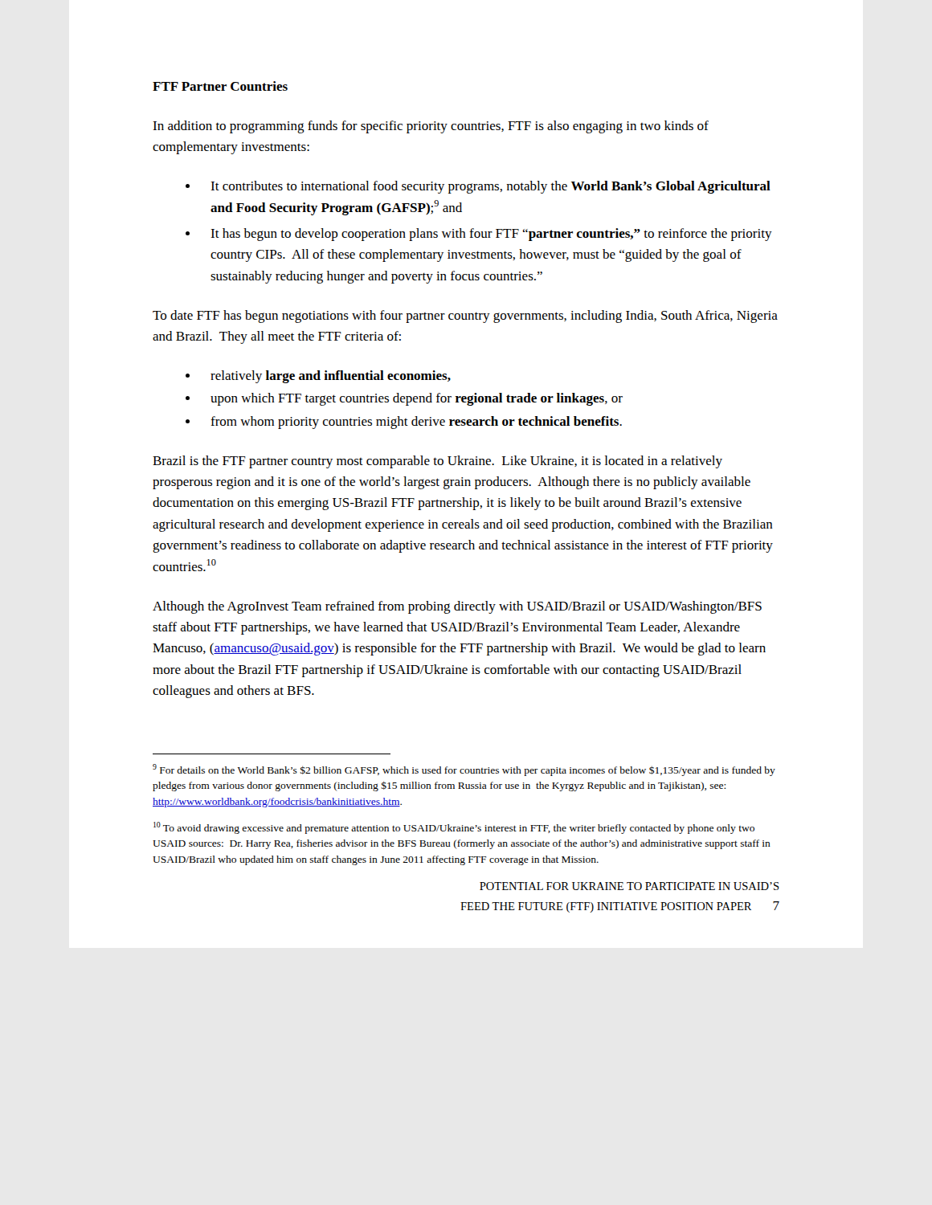FTF Partner Countries
In addition to programming funds for specific priority countries, FTF is also engaging in two kinds of complementary investments:
It contributes to international food security programs, notably the World Bank’s Global Agricultural and Food Security Program (GAFSP);9 and
It has begun to develop cooperation plans with four FTF “partner countries,” to reinforce the priority country CIPs. All of these complementary investments, however, must be “guided by the goal of sustainably reducing hunger and poverty in focus countries.”
To date FTF has begun negotiations with four partner country governments, including India, South Africa, Nigeria and Brazil. They all meet the FTF criteria of:
relatively large and influential economies,
upon which FTF target countries depend for regional trade or linkages, or
from whom priority countries might derive research or technical benefits.
Brazil is the FTF partner country most comparable to Ukraine. Like Ukraine, it is located in a relatively prosperous region and it is one of the world’s largest grain producers. Although there is no publicly available documentation on this emerging US-Brazil FTF partnership, it is likely to be built around Brazil’s extensive agricultural research and development experience in cereals and oil seed production, combined with the Brazilian government’s readiness to collaborate on adaptive research and technical assistance in the interest of FTF priority countries.10
Although the AgroInvest Team refrained from probing directly with USAID/Brazil or USAID/Washington/BFS staff about FTF partnerships, we have learned that USAID/Brazil’s Environmental Team Leader, Alexandre Mancuso, (amancuso@usaid.gov) is responsible for the FTF partnership with Brazil. We would be glad to learn more about the Brazil FTF partnership if USAID/Ukraine is comfortable with our contacting USAID/Brazil colleagues and others at BFS.
9 For details on the World Bank’s $2 billion GAFSP, which is used for countries with per capita incomes of below $1,135/year and is funded by pledges from various donor governments (including $15 million from Russia for use in the Kyrgyz Republic and in Tajikistan), see: http://www.worldbank.org/foodcrisis/bankinitiatives.htm.
10 To avoid drawing excessive and premature attention to USAID/Ukraine’s interest in FTF, the writer briefly contacted by phone only two USAID sources: Dr. Harry Rea, fisheries advisor in the BFS Bureau (formerly an associate of the author’s) and administrative support staff in USAID/Brazil who updated him on staff changes in June 2011 affecting FTF coverage in that Mission.
POTENTIAL FOR UKRAINE TO PARTICIPATE IN USAID’S
FEED THE FUTURE (FTF) INITIATIVE POSITION PAPER7